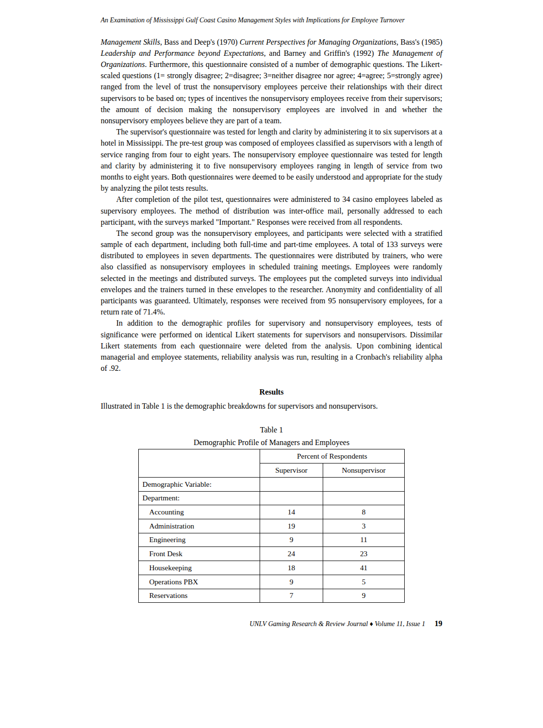An Examination of Mississippi Gulf Coast Casino Management Styles with Implications for Employee Turnover
Management Skills, Bass and Deep's (1970) Current Perspectives for Managing Organizations, Bass's (1985) Leadership and Performance beyond Expectations, and Barney and Griffin's (1992) The Management of Organizations. Furthermore, this questionnaire consisted of a number of demographic questions. The Likert-scaled questions (1= strongly disagree; 2=disagree; 3=neither disagree nor agree; 4=agree; 5=strongly agree) ranged from the level of trust the nonsupervisory employees perceive their relationships with their direct supervisors to be based on; types of incentives the nonsupervisory employees receive from their supervisors; the amount of decision making the nonsupervisory employees are involved in and whether the nonsupervisory employees believe they are part of a team.
The supervisor's questionnaire was tested for length and clarity by administering it to six supervisors at a hotel in Mississippi. The pre-test group was composed of employees classified as supervisors with a length of service ranging from four to eight years. The nonsupervisory employee questionnaire was tested for length and clarity by administering it to five nonsupervisory employees ranging in length of service from two months to eight years. Both questionnaires were deemed to be easily understood and appropriate for the study by analyzing the pilot tests results.
After completion of the pilot test, questionnaires were administered to 34 casino employees labeled as supervisory employees. The method of distribution was inter-office mail, personally addressed to each participant, with the surveys marked "Important." Responses were received from all respondents.
The second group was the nonsupervisory employees, and participants were selected with a stratified sample of each department, including both full-time and part-time employees. A total of 133 surveys were distributed to employees in seven departments. The questionnaires were distributed by trainers, who were also classified as nonsupervisory employees in scheduled training meetings. Employees were randomly selected in the meetings and distributed surveys. The employees put the completed surveys into individual envelopes and the trainers turned in these envelopes to the researcher. Anonymity and confidentiality of all participants was guaranteed. Ultimately, responses were received from 95 nonsupervisory employees, for a return rate of 71.4%.
In addition to the demographic profiles for supervisory and nonsupervisory employees, tests of significance were performed on identical Likert statements for supervisors and nonsupervisors. Dissimilar Likert statements from each questionnaire were deleted from the analysis. Upon combining identical managerial and employee statements, reliability analysis was run, resulting in a Cronbach's reliability alpha of .92.
Results
Illustrated in Table 1 is the demographic breakdowns for supervisors and nonsupervisors.
Table 1
Demographic Profile of Managers and Employees
| | Percent of Respondents |
| --- | --- |
| Supervisor | Nonsupervisor |
| Demographic Variable: | | |
| Department: | | |
| Accounting | 14 | 8 |
| Administration | 19 | 3 |
| Engineering | 9 | 11 |
| Front Desk | 24 | 23 |
| Housekeeping | 18 | 41 |
| Operations PBX | 9 | 5 |
| Reservations | 7 | 9 |
UNLV Gaming Research & Review Journal ♦ Volume 11, Issue 119